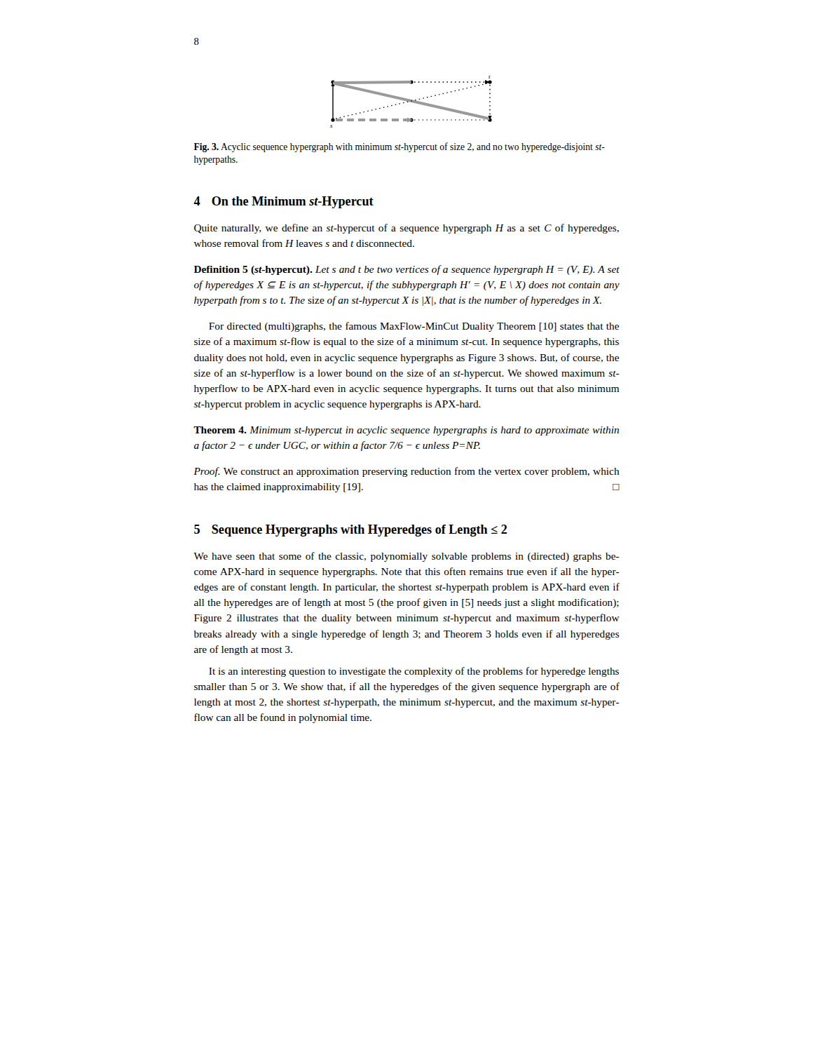8
s t
Fig. 3. Acyclic sequence hypergraph with minimum st-hypercut of size 2, and no two hyperedge-disjoint st-hyperpaths.
4 On the Minimum st-Hypercut
Quite naturally, we define an st-hypercut of a sequence hypergraph H as a set C of hyperedges, whose removal from H leaves s and t disconnected.
Definition 5 (st-hypercut). Let s and t be two vertices of a sequence hypergraph H = (V, E). A set of hyperedges X ⊆ E is an st-hypercut, if the subhypergraph H′ = (V, E \ X) does not contain any hyperpath from s to t. The size of an st-hypercut X is |X|, that is the number of hyperedges in X.
For directed (multi)graphs, the famous MaxFlow-MinCut Duality Theorem [10] states that the size of a maximum st-flow is equal to the size of a minimum st-cut. In sequence hypergraphs, this duality does not hold, even in acyclic sequence hypergraphs as Figure 3 shows. But, of course, the size of an st-hyperflow is a lower bound on the size of an st-hypercut. We showed maximum st-hyperflow to be APX-hard even in acyclic sequence hypergraphs. It turns out that also minimum st-hypercut problem in acyclic sequence hypergraphs is APX-hard.
Theorem 4. Minimum st-hypercut in acyclic sequence hypergraphs is hard to approximate within a factor 2 − ϵ under UGC, or within a factor 7/6 − ϵ unless P=NP.
Proof. We construct an approximation preserving reduction from the vertex cover problem, which has the claimed inapproximability [19]. □
5 Sequence Hypergraphs with Hyperedges of Length ≤ 2
We have seen that some of the classic, polynomially solvable problems in (directed) graphs become APX-hard in sequence hypergraphs. Note that this often remains true even if all the hyperedges are of constant length. In particular, the shortest st-hyperpath problem is APX-hard even if all the hyperedges are of length at most 5 (the proof given in [5] needs just a slight modification); Figure 2 illustrates that the duality between minimum st-hypercut and maximum st-hyperflow breaks already with a single hyperedge of length 3; and Theorem 3 holds even if all hyperedges are of length at most 3.
It is an interesting question to investigate the complexity of the problems for hyperedge lengths smaller than 5 or 3. We show that, if all the hyperedges of the given sequence hypergraph are of length at most 2, the shortest st-hyperpath, the minimum st-hypercut, and the maximum st-hyperflow can all be found in polynomial time.